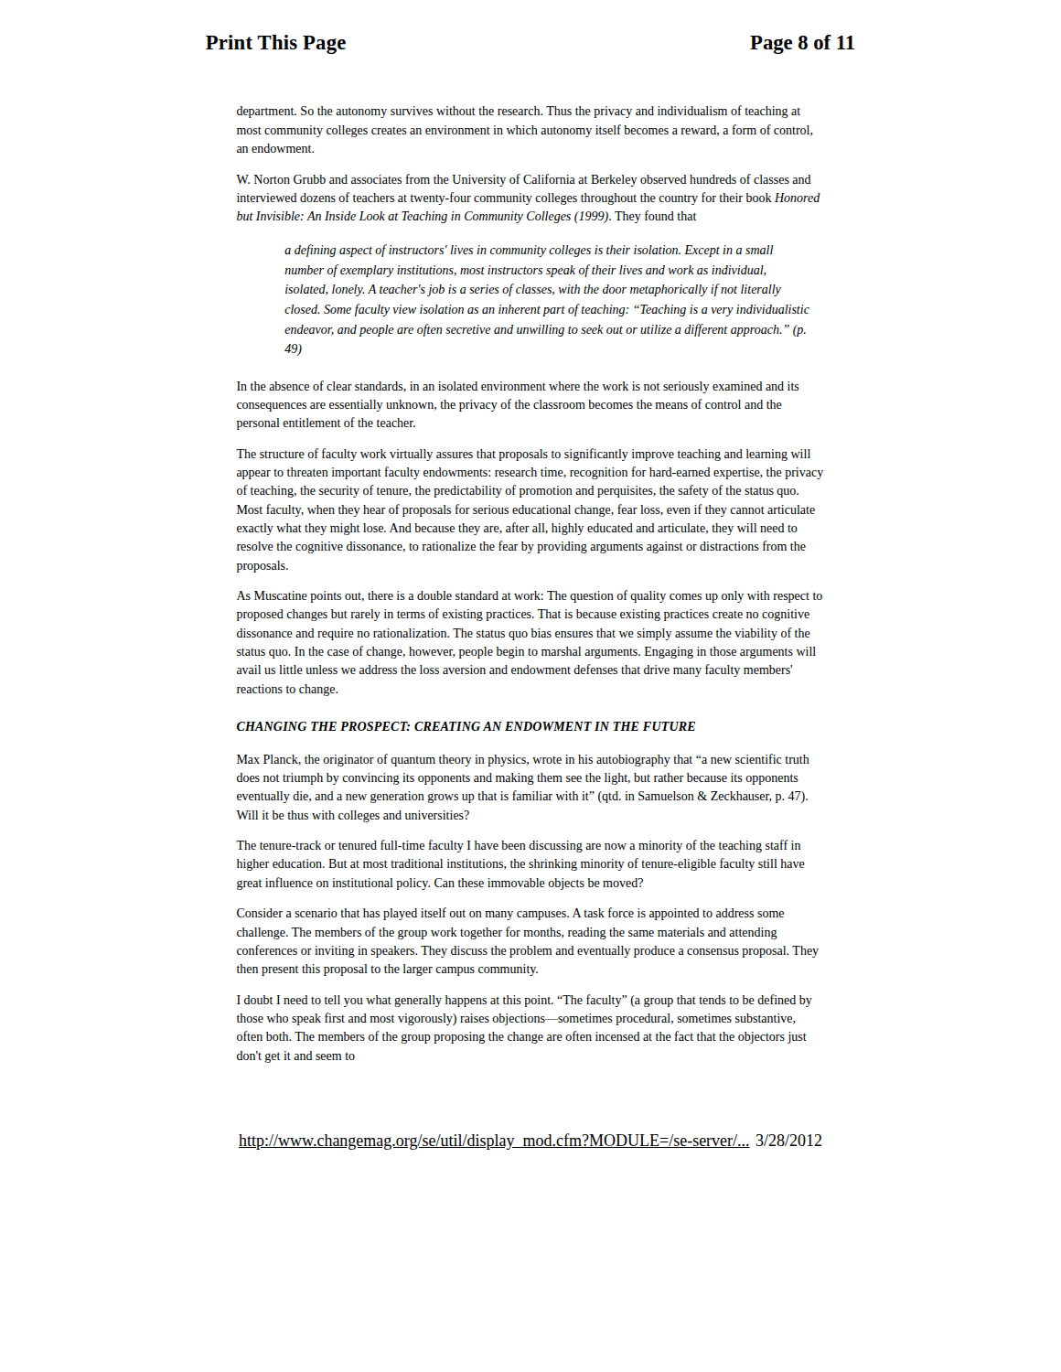Print This Page Page 8 of 11
department. So the autonomy survives without the research. Thus the privacy and individualism of teaching at most community colleges creates an environment in which autonomy itself becomes a reward, a form of control, an endowment.
W. Norton Grubb and associates from the University of California at Berkeley observed hundreds of classes and interviewed dozens of teachers at twenty-four community colleges throughout the country for their book Honored but Invisible: An Inside Look at Teaching in Community Colleges (1999). They found that
a defining aspect of instructors' lives in community colleges is their isolation. Except in a small number of exemplary institutions, most instructors speak of their lives and work as individual, isolated, lonely. A teacher's job is a series of classes, with the door metaphorically if not literally closed. Some faculty view isolation as an inherent part of teaching: “Teaching is a very individualistic endeavor, and people are often secretive and unwilling to seek out or utilize a different approach.” (p. 49)
In the absence of clear standards, in an isolated environment where the work is not seriously examined and its consequences are essentially unknown, the privacy of the classroom becomes the means of control and the personal entitlement of the teacher.
The structure of faculty work virtually assures that proposals to significantly improve teaching and learning will appear to threaten important faculty endowments: research time, recognition for hard-earned expertise, the privacy of teaching, the security of tenure, the predictability of promotion and perquisites, the safety of the status quo. Most faculty, when they hear of proposals for serious educational change, fear loss, even if they cannot articulate exactly what they might lose. And because they are, after all, highly educated and articulate, they will need to resolve the cognitive dissonance, to rationalize the fear by providing arguments against or distractions from the proposals.
As Muscatine points out, there is a double standard at work: The question of quality comes up only with respect to proposed changes but rarely in terms of existing practices. That is because existing practices create no cognitive dissonance and require no rationalization. The status quo bias ensures that we simply assume the viability of the status quo. In the case of change, however, people begin to marshal arguments. Engaging in those arguments will avail us little unless we address the loss aversion and endowment defenses that drive many faculty members' reactions to change.
CHANGING THE PROSPECT: CREATING AN ENDOWMENT IN THE FUTURE
Max Planck, the originator of quantum theory in physics, wrote in his autobiography that “a new scientific truth does not triumph by convincing its opponents and making them see the light, but rather because its opponents eventually die, and a new generation grows up that is familiar with it” (qtd. in Samuelson & Zeckhauser, p. 47). Will it be thus with colleges and universities?
The tenure-track or tenured full-time faculty I have been discussing are now a minority of the teaching staff in higher education. But at most traditional institutions, the shrinking minority of tenure-eligible faculty still have great influence on institutional policy. Can these immovable objects be moved?
Consider a scenario that has played itself out on many campuses. A task force is appointed to address some challenge. The members of the group work together for months, reading the same materials and attending conferences or inviting in speakers. They discuss the problem and eventually produce a consensus proposal. They then present this proposal to the larger campus community.
I doubt I need to tell you what generally happens at this point. “The faculty” (a group that tends to be defined by those who speak first and most vigorously) raises objections—sometimes procedural, sometimes substantive, often both. The members of the group proposing the change are often incensed at the fact that the objectors just don't get it and seem to
http://www.changemag.org/se/util/display_mod.cfm?MODULE=/se-server/... 3/28/2012